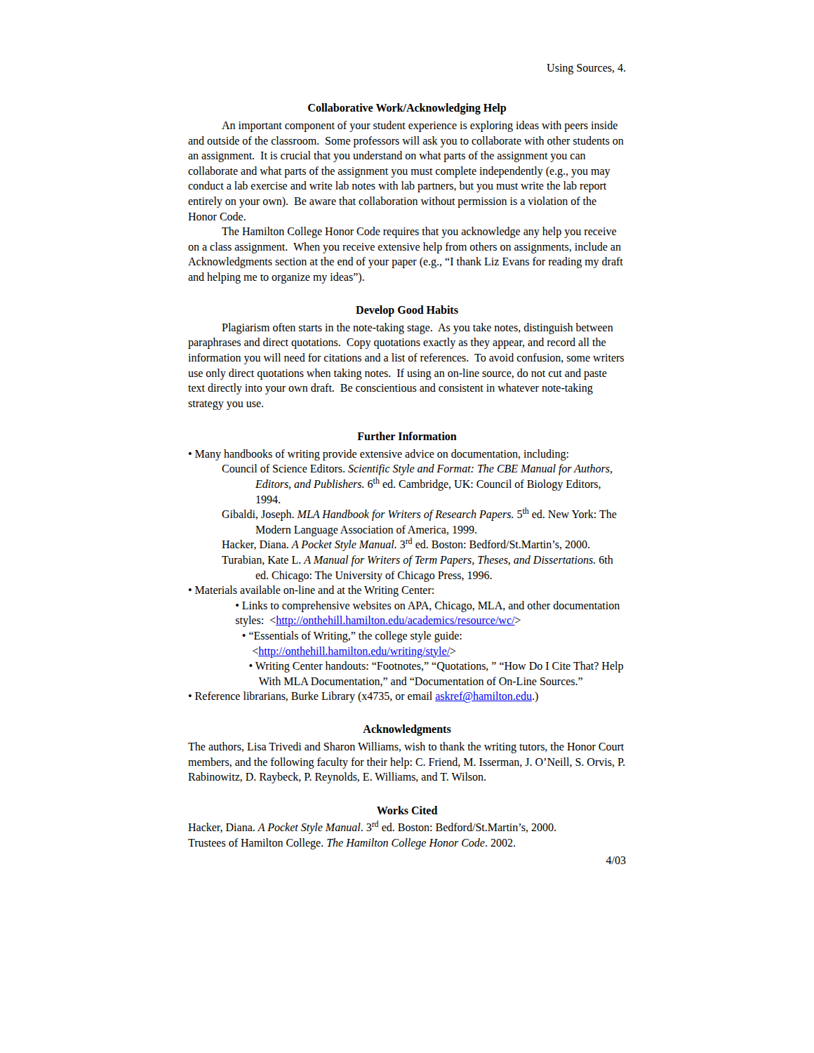Using Sources, 4.
Collaborative Work/Acknowledging Help
An important component of your student experience is exploring ideas with peers inside and outside of the classroom. Some professors will ask you to collaborate with other students on an assignment. It is crucial that you understand on what parts of the assignment you can collaborate and what parts of the assignment you must complete independently (e.g., you may conduct a lab exercise and write lab notes with lab partners, but you must write the lab report entirely on your own). Be aware that collaboration without permission is a violation of the Honor Code.
The Hamilton College Honor Code requires that you acknowledge any help you receive on a class assignment. When you receive extensive help from others on assignments, include an Acknowledgments section at the end of your paper (e.g., “I thank Liz Evans for reading my draft and helping me to organize my ideas”).
Develop Good Habits
Plagiarism often starts in the note-taking stage. As you take notes, distinguish between paraphrases and direct quotations. Copy quotations exactly as they appear, and record all the information you will need for citations and a list of references. To avoid confusion, some writers use only direct quotations when taking notes. If using an on-line source, do not cut and paste text directly into your own draft. Be conscientious and consistent in whatever note-taking strategy you use.
Further Information
• Many handbooks of writing provide extensive advice on documentation, including:
Council of Science Editors. Scientific Style and Format: The CBE Manual for Authors, Editors, and Publishers. 6th ed. Cambridge, UK: Council of Biology Editors, 1994.
Gibaldi, Joseph. MLA Handbook for Writers of Research Papers. 5th ed. New York: The Modern Language Association of America, 1999.
Hacker, Diana. A Pocket Style Manual. 3rd ed. Boston: Bedford/St.Martin’s, 2000.
Turabian, Kate L. A Manual for Writers of Term Papers, Theses, and Dissertations. 6th ed. Chicago: The University of Chicago Press, 1996.
• Materials available on-line and at the Writing Center:
• Links to comprehensive websites on APA, Chicago, MLA, and other documentation
styles: <http://onthehill.hamilton.edu/academics/resource/wc/>
• “Essentials of Writing,” the college style guide:
<http://onthehill.hamilton.edu/writing/style/>
• Writing Center handouts: “Footnotes,” “Quotations, ” “How Do I Cite That? Help
With MLA Documentation,” and “Documentation of On-Line Sources.”
• Reference librarians, Burke Library (x4735, or email askref@hamilton.edu.)
Acknowledgments
The authors, Lisa Trivedi and Sharon Williams, wish to thank the writing tutors, the Honor Court members, and the following faculty for their help: C. Friend, M. Isserman, J. O’Neill, S. Orvis, P. Rabinowitz, D. Raybeck, P. Reynolds, E. Williams, and T. Wilson.
Works Cited
Hacker, Diana. A Pocket Style Manual. 3rd ed. Boston: Bedford/St.Martin’s, 2000.
Trustees of Hamilton College. The Hamilton College Honor Code. 2002.
4/03